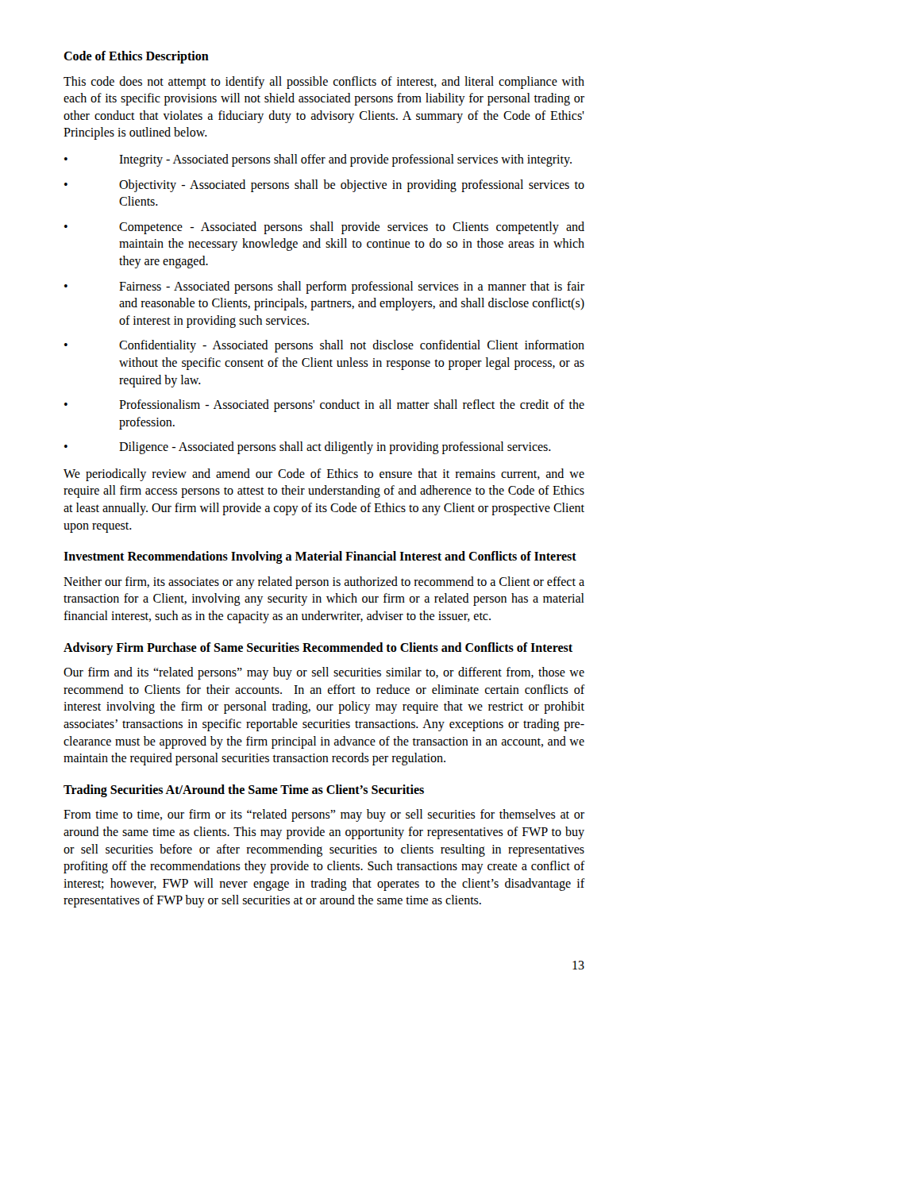Code of Ethics Description
This code does not attempt to identify all possible conflicts of interest, and literal compliance with each of its specific provisions will not shield associated persons from liability for personal trading or other conduct that violates a fiduciary duty to advisory Clients. A summary of the Code of Ethics' Principles is outlined below.
• Integrity - Associated persons shall offer and provide professional services with integrity.
• Objectivity - Associated persons shall be objective in providing professional services to Clients.
• Competence - Associated persons shall provide services to Clients competently and maintain the necessary knowledge and skill to continue to do so in those areas in which they are engaged.
• Fairness - Associated persons shall perform professional services in a manner that is fair and reasonable to Clients, principals, partners, and employers, and shall disclose conflict(s) of interest in providing such services.
• Confidentiality - Associated persons shall not disclose confidential Client information without the specific consent of the Client unless in response to proper legal process, or as required by law.
• Professionalism - Associated persons' conduct in all matter shall reflect the credit of the profession.
• Diligence - Associated persons shall act diligently in providing professional services.
We periodically review and amend our Code of Ethics to ensure that it remains current, and we require all firm access persons to attest to their understanding of and adherence to the Code of Ethics at least annually. Our firm will provide a copy of its Code of Ethics to any Client or prospective Client upon request.
Investment Recommendations Involving a Material Financial Interest and Conflicts of Interest
Neither our firm, its associates or any related person is authorized to recommend to a Client or effect a transaction for a Client, involving any security in which our firm or a related person has a material financial interest, such as in the capacity as an underwriter, adviser to the issuer, etc.
Advisory Firm Purchase of Same Securities Recommended to Clients and Conflicts of Interest
Our firm and its “related persons” may buy or sell securities similar to, or different from, those we recommend to Clients for their accounts. In an effort to reduce or eliminate certain conflicts of interest involving the firm or personal trading, our policy may require that we restrict or prohibit associates’ transactions in specific reportable securities transactions. Any exceptions or trading pre-clearance must be approved by the firm principal in advance of the transaction in an account, and we maintain the required personal securities transaction records per regulation.
Trading Securities At/Around the Same Time as Client’s Securities
From time to time, our firm or its “related persons” may buy or sell securities for themselves at or around the same time as clients. This may provide an opportunity for representatives of FWP to buy or sell securities before or after recommending securities to clients resulting in representatives profiting off the recommendations they provide to clients. Such transactions may create a conflict of interest; however, FWP will never engage in trading that operates to the client’s disadvantage if representatives of FWP buy or sell securities at or around the same time as clients.
13